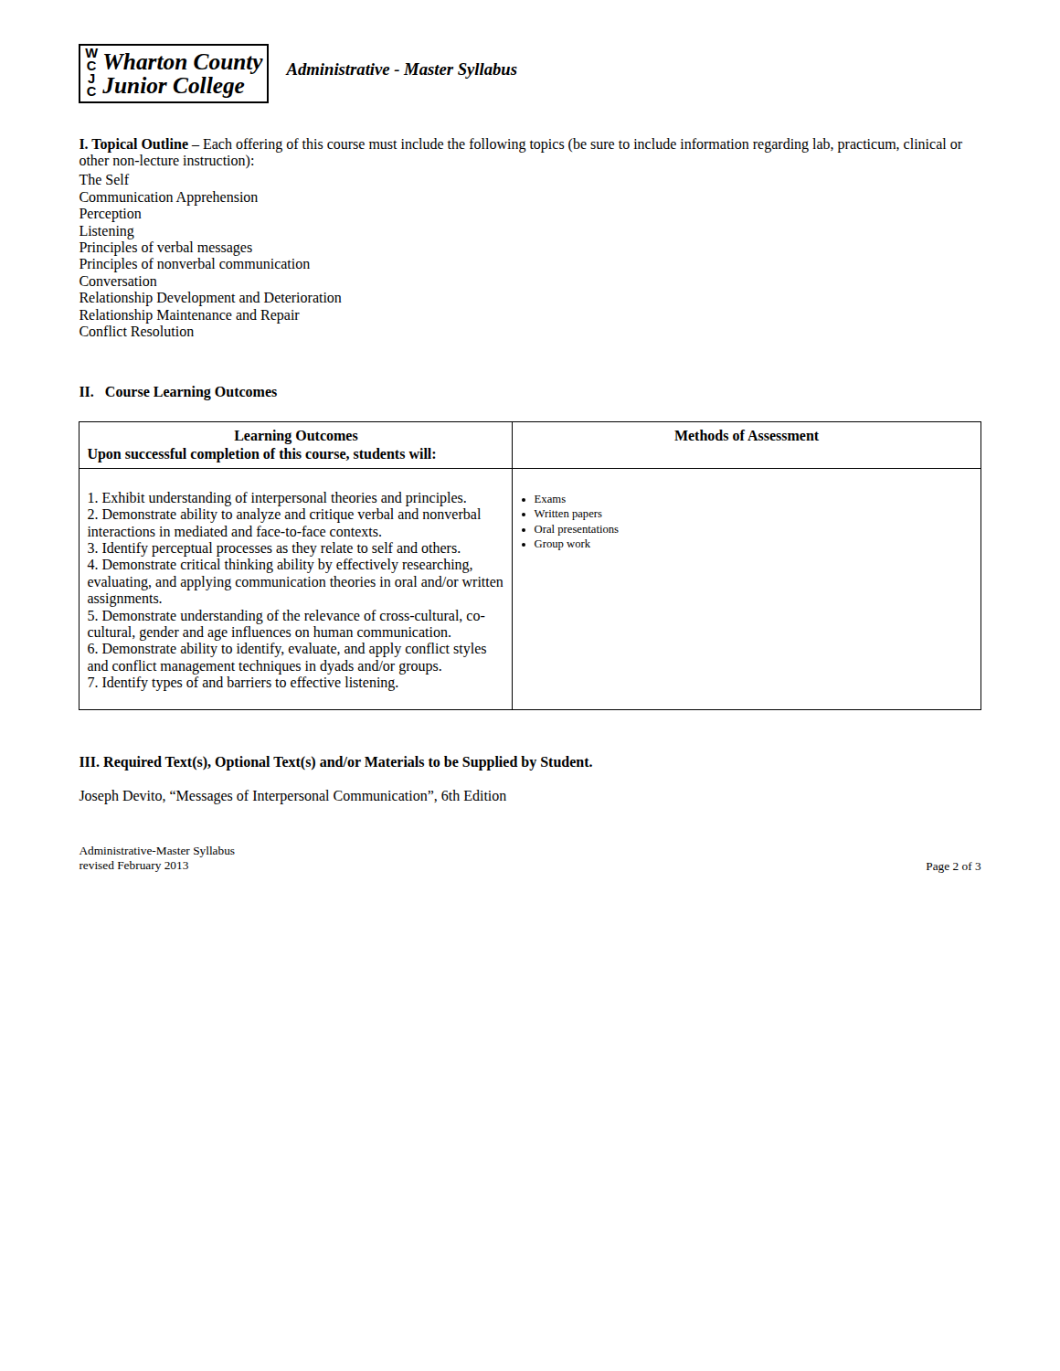WCJC
Wharton County
Junior College
Administrative - Master Syllabus
I. Topical Outline – Each offering of this course must include the following topics (be sure to include information regarding lab, practicum, clinical or other non-lecture instruction):
The Self
Communication Apprehension
Perception
Listening
Principles of verbal messages
Principles of nonverbal communication
Conversation
Relationship Development and Deterioration
Relationship Maintenance and Repair
Conflict Resolution
II. Course Learning Outcomes
| Learning Outcomes Upon successful completion of this course, students will: | Methods of Assessment |
| --- | --- |
| 1. Exhibit understanding of interpersonal theories and principles. 2. Demonstrate ability to analyze and critique verbal and nonverbal interactions in mediated and face-to-face contexts. 3. Identify perceptual processes as they relate to self and others. 4. Demonstrate critical thinking ability by effectively researching, evaluating, and applying communication theories in oral and/or written assignments. 5. Demonstrate understanding of the relevance of cross-cultural, co-cultural, gender and age influences on human communication. 6. Demonstrate ability to identify, evaluate, and apply conflict styles and conflict management techniques in dyads and/or groups. 7. Identify types of and barriers to effective listening. | Exams Written papers Oral presentations Group work |
III. Required Text(s), Optional Text(s) and/or Materials to be Supplied by Student.
Joseph Devito, “Messages of Interpersonal Communication”, 6th Edition
Administrative-Master Syllabus
revised February 2013
Page 2 of 3